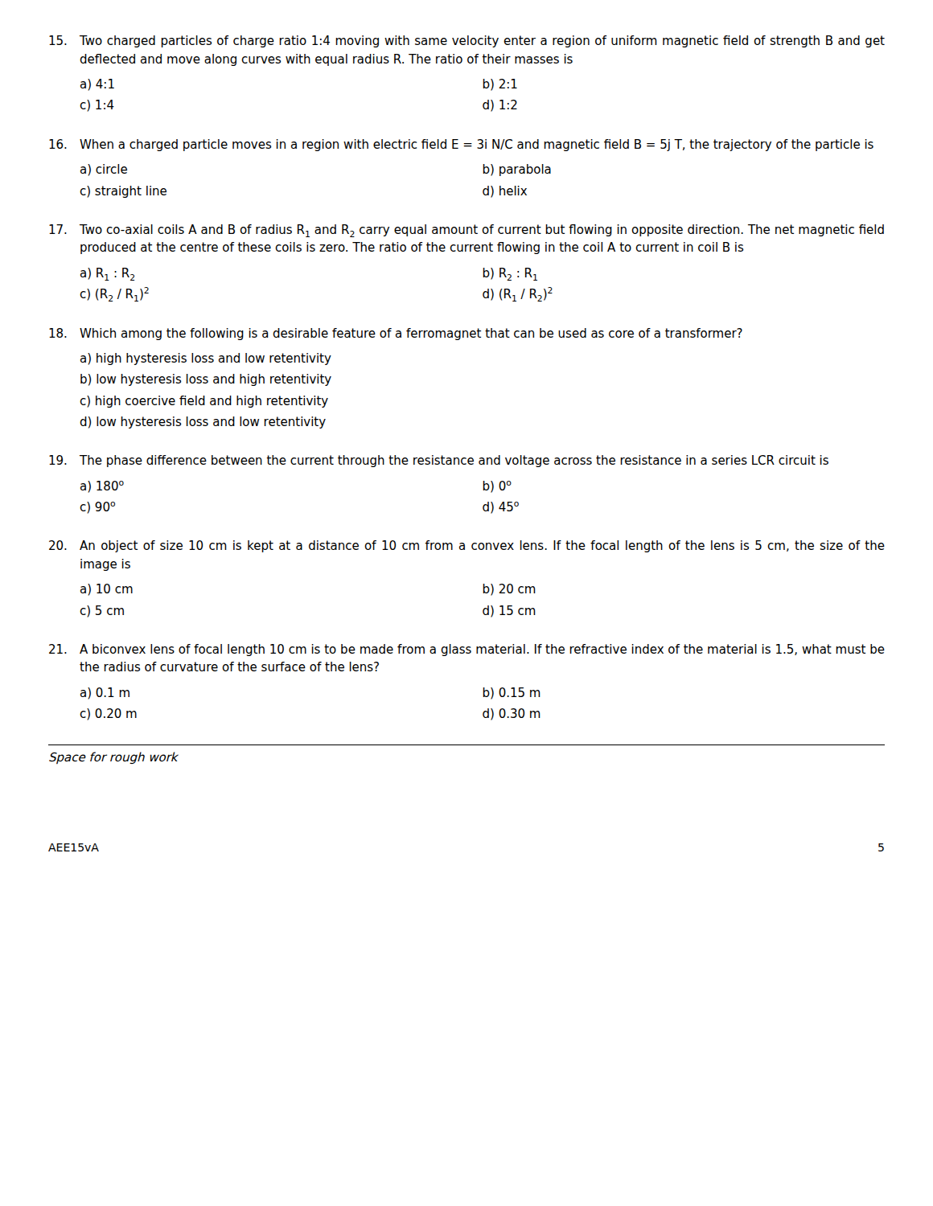Two charged particles of charge ratio 1:4 moving with same velocity enter a region of uniform magnetic field of strength B and get deflected and move along curves with equal radius R. The ratio of their masses is
| a) 4:1 | b) 2:1 |
| c) 1:4 | d) 1:2 |
When a charged particle moves in a region with electric field E = 3i N/C and magnetic field B = 5j T, the trajectory of the particle is
| a) circle | b) parabola |
| c) straight line | d) helix |
Two co-axial coils A and B of radius R1 and R2 carry equal amount of current but flowing in opposite direction. The net magnetic field produced at the centre of these coils is zero. The ratio of the current flowing in the coil A to current in coil B is
| a) R 1 : R 2 | b) R 2 : R 1 |
| c) (R 2 / R 1 ) 2 | d) (R 1 / R 2 ) 2 |
Which among the following is a desirable feature of a ferromagnet that can be used as core of a transformer?
a) high hysteresis loss and low retentivity
b) low hysteresis loss and high retentivity
c) high coercive field and high retentivity
d) low hysteresis loss and low retentivity
The phase difference between the current through the resistance and voltage across the resistance in a series LCR circuit is
| a) 180 o | b) 0 o |
| c) 90 o | d) 45 o |
An object of size 10 cm is kept at a distance of 10 cm from a convex lens. If the focal length of the lens is 5 cm, the size of the image is
| a) 10 cm | b) 20 cm |
| c) 5 cm | d) 15 cm |
A biconvex lens of focal length 10 cm is to be made from a glass material. If the refractive index of the material is 1.5, what must be the radius of curvature of the surface of the lens?
| a) 0.1 m | b) 0.15 m |
| c) 0.20 m | d) 0.30 m |
Space for rough work
AEE15vA 5